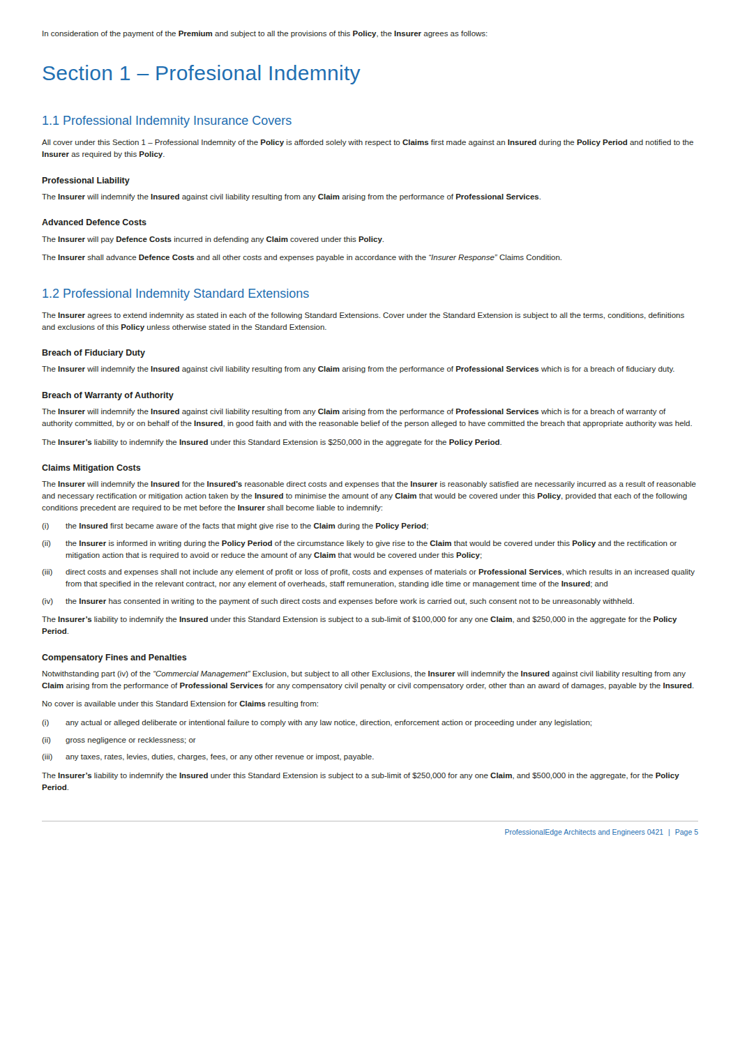In consideration of the payment of the Premium and subject to all the provisions of this Policy, the Insurer agrees as follows:
Section 1 – Profesional Indemnity
1.1 Professional Indemnity Insurance Covers
All cover under this Section 1 – Professional Indemnity of the Policy is afforded solely with respect to Claims first made against an Insured during the Policy Period and notified to the Insurer as required by this Policy.
Professional Liability
The Insurer will indemnify the Insured against civil liability resulting from any Claim arising from the performance of Professional Services.
Advanced Defence Costs
The Insurer will pay Defence Costs incurred in defending any Claim covered under this Policy.
The Insurer shall advance Defence Costs and all other costs and expenses payable in accordance with the “Insurer Response” Claims Condition.
1.2 Professional Indemnity Standard Extensions
The Insurer agrees to extend indemnity as stated in each of the following Standard Extensions. Cover under the Standard Extension is subject to all the terms, conditions, definitions and exclusions of this Policy unless otherwise stated in the Standard Extension.
Breach of Fiduciary Duty
The Insurer will indemnify the Insured against civil liability resulting from any Claim arising from the performance of Professional Services which is for a breach of fiduciary duty.
Breach of Warranty of Authority
The Insurer will indemnify the Insured against civil liability resulting from any Claim arising from the performance of Professional Services which is for a breach of warranty of authority committed, by or on behalf of the Insured, in good faith and with the reasonable belief of the person alleged to have committed the breach that appropriate authority was held.
The Insurer’s liability to indemnify the Insured under this Standard Extension is $250,000 in the aggregate for the Policy Period.
Claims Mitigation Costs
The Insurer will indemnify the Insured for the Insured’s reasonable direct costs and expenses that the Insurer is reasonably satisfied are necessarily incurred as a result of reasonable and necessary rectification or mitigation action taken by the Insured to minimise the amount of any Claim that would be covered under this Policy, provided that each of the following conditions precedent are required to be met before the Insurer shall become liable to indemnify:
the Insured first became aware of the facts that might give rise to the Claim during the Policy Period;
the Insurer is informed in writing during the Policy Period of the circumstance likely to give rise to the Claim that would be covered under this Policy and the rectification or mitigation action that is required to avoid or reduce the amount of any Claim that would be covered under this Policy;
direct costs and expenses shall not include any element of profit or loss of profit, costs and expenses of materials or Professional Services, which results in an increased quality from that specified in the relevant contract, nor any element of overheads, staff remuneration, standing idle time or management time of the Insured; and
the Insurer has consented in writing to the payment of such direct costs and expenses before work is carried out, such consent not to be unreasonably withheld.
The Insurer’s liability to indemnify the Insured under this Standard Extension is subject to a sub-limit of $100,000 for any one Claim, and $250,000 in the aggregate for the Policy Period.
Compensatory Fines and Penalties
Notwithstanding part (iv) of the “Commercial Management” Exclusion, but subject to all other Exclusions, the Insurer will indemnify the Insured against civil liability resulting from any Claim arising from the performance of Professional Services for any compensatory civil penalty or civil compensatory order, other than an award of damages, payable by the Insured.
No cover is available under this Standard Extension for Claims resulting from:
any actual or alleged deliberate or intentional failure to comply with any law notice, direction, enforcement action or proceeding under any legislation;
gross negligence or recklessness; or
any taxes, rates, levies, duties, charges, fees, or any other revenue or impost, payable.
The Insurer’s liability to indemnify the Insured under this Standard Extension is subject to a sub-limit of $250,000 for any one Claim, and $500,000 in the aggregate, for the Policy Period.
ProfessionalEdge Architects and Engineers 0421 | Page 5